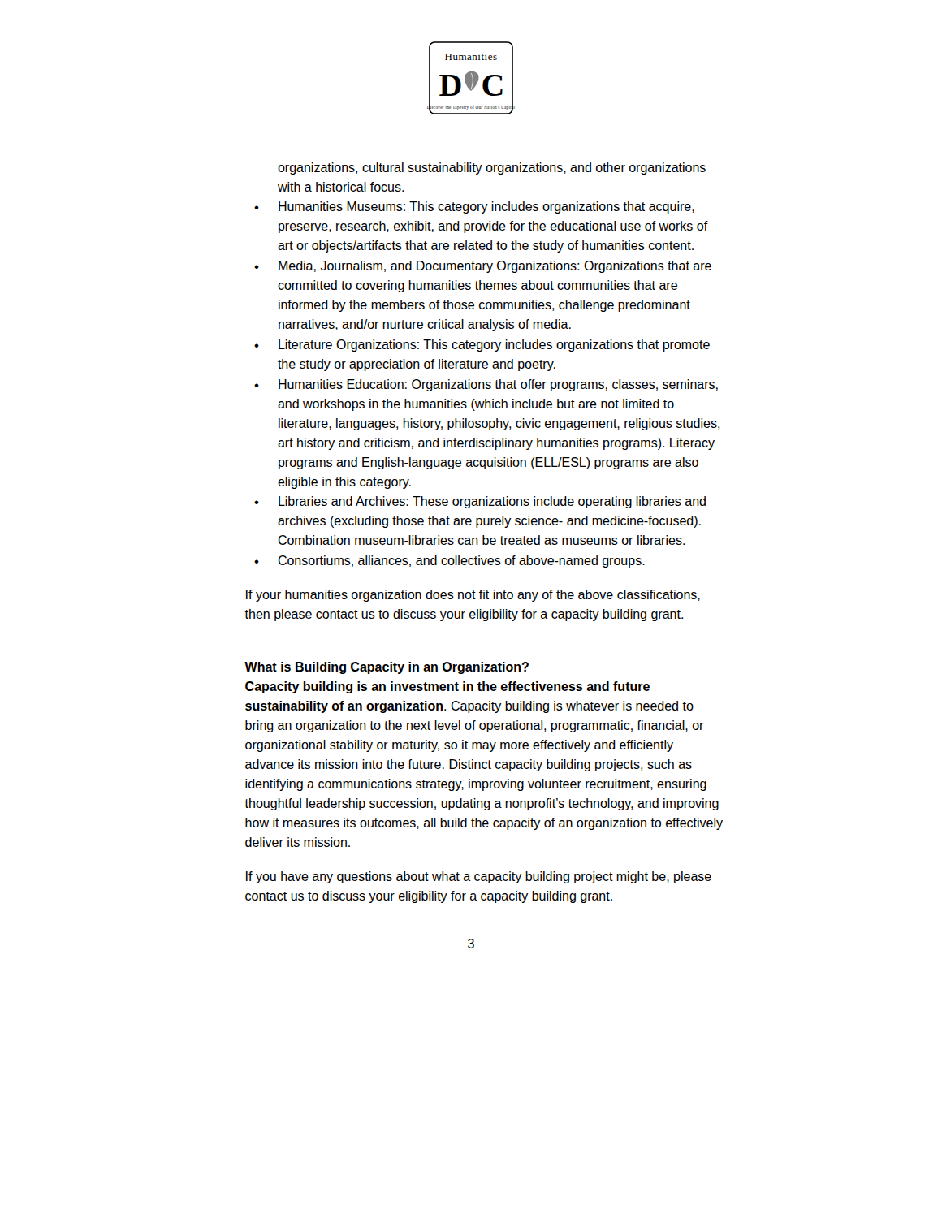Humanities D C Discover the Tapestry of Our Nation's Capital
organizations, cultural sustainability organizations, and other organizations with a historical focus.
Humanities Museums: This category includes organizations that acquire, preserve, research, exhibit, and provide for the educational use of works of art or objects/artifacts that are related to the study of humanities content.
Media, Journalism, and Documentary Organizations: Organizations that are committed to covering humanities themes about communities that are informed by the members of those communities, challenge predominant narratives, and/or nurture critical analysis of media.
Literature Organizations: This category includes organizations that promote the study or appreciation of literature and poetry.
Humanities Education: Organizations that offer programs, classes, seminars, and workshops in the humanities (which include but are not limited to literature, languages, history, philosophy, civic engagement, religious studies, art history and criticism, and interdisciplinary humanities programs). Literacy programs and English-language acquisition (ELL/ESL) programs are also eligible in this category.
Libraries and Archives: These organizations include operating libraries and archives (excluding those that are purely science- and medicine-focused). Combination museum-libraries can be treated as museums or libraries.
Consortiums, alliances, and collectives of above-named groups.
If your humanities organization does not fit into any of the above classifications, then please contact us to discuss your eligibility for a capacity building grant.
What is Building Capacity in an Organization?
Capacity building is an investment in the effectiveness and future sustainability of an organization. Capacity building is whatever is needed to bring an organization to the next level of operational, programmatic, financial, or organizational stability or maturity, so it may more effectively and efficiently advance its mission into the future. Distinct capacity building projects, such as identifying a communications strategy, improving volunteer recruitment, ensuring thoughtful leadership succession, updating a nonprofit’s technology, and improving how it measures its outcomes, all build the capacity of an organization to effectively deliver its mission.
If you have any questions about what a capacity building project might be, please contact us to discuss your eligibility for a capacity building grant.
3